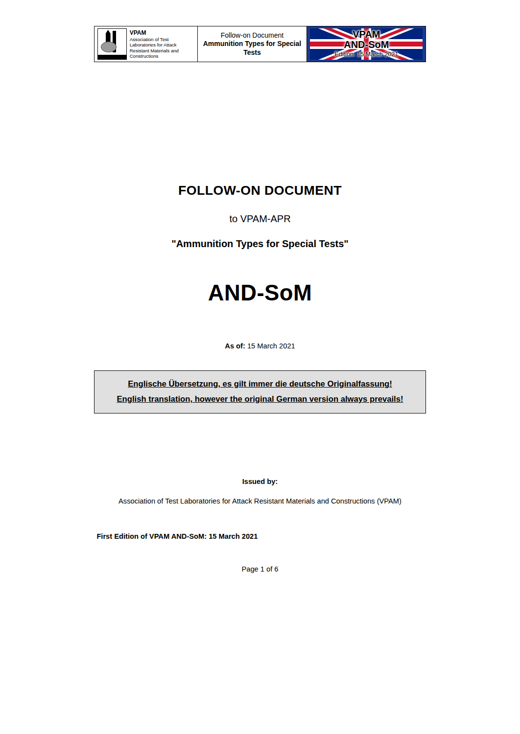| VPAM Association of Test Laboratories for Attack Resistant Materials and Constructions | Follow-on Document Ammunition Types for Special Tests | VPAM AND-SoM Edition: 15 March 2021 |
FOLLOW-ON DOCUMENT
to VPAM-APR
"Ammunition Types for Special Tests"
AND-SoM
As of: 15 March 2021
Englische Übersetzung, es gilt immer die deutsche Originalfassung!
English translation, however the original German version always prevails!
Issued by:
Association of Test Laboratories for Attack Resistant Materials and Constructions (VPAM)
First Edition of VPAM AND-SoM: 15 March 2021
Page 1 of 6